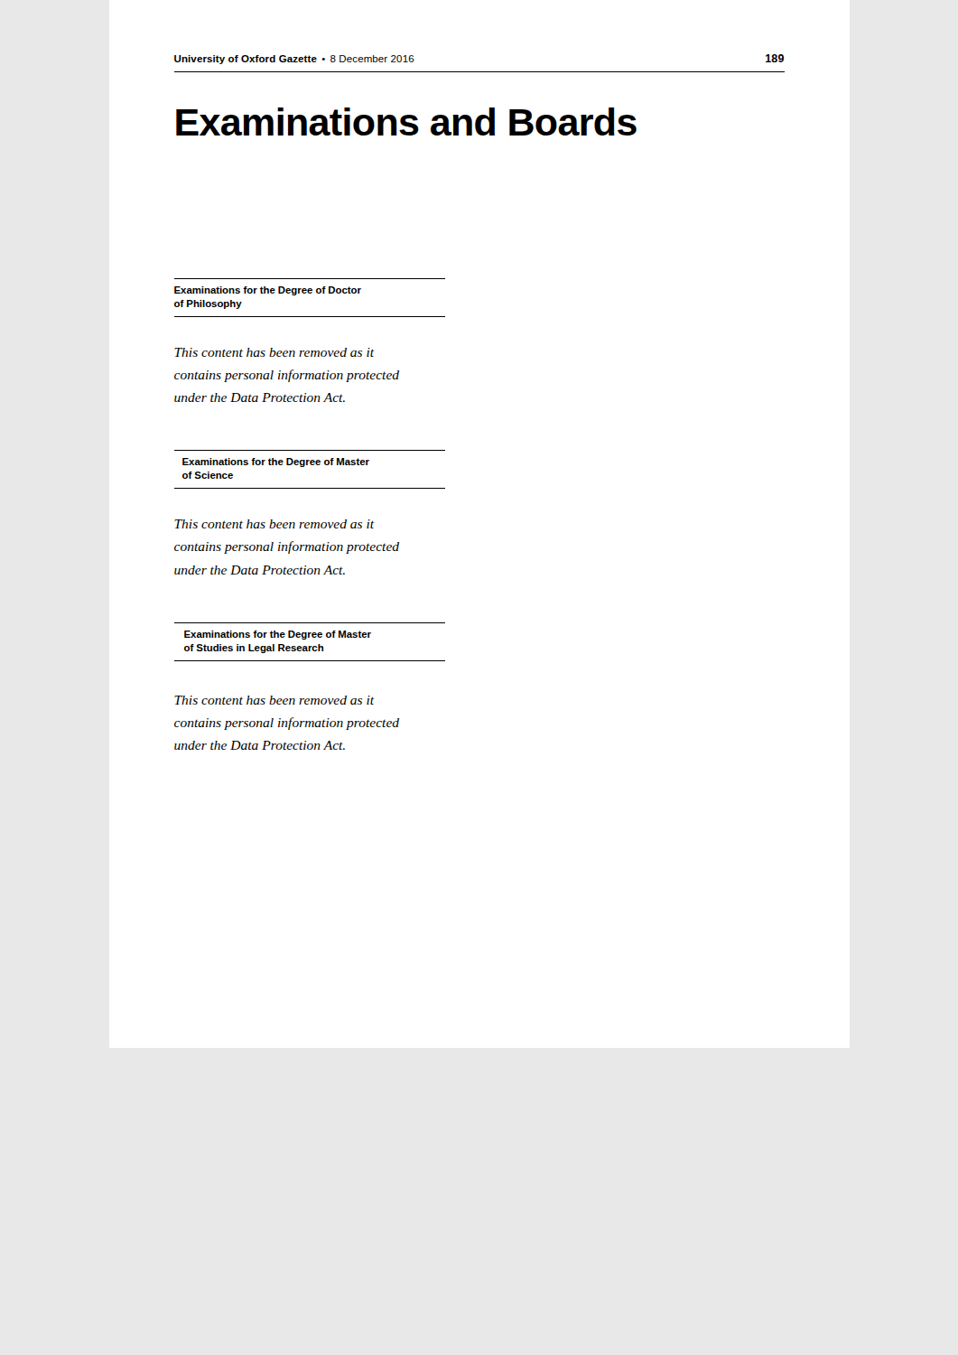University of Oxford Gazette•8 December 2016
189
Examinations and Boards
Examinations for the Degree of Doctor
of Philosophy
This content has been removed as it contains personal information protected under the Data Protection Act.
Examinations for the Degree of Master
of Science
This content has been removed as it contains personal information protected under the Data Protection Act.
Examinations for the Degree of Master
of Studies in Legal Research
This content has been removed as it contains personal information protected under the Data Protection Act.